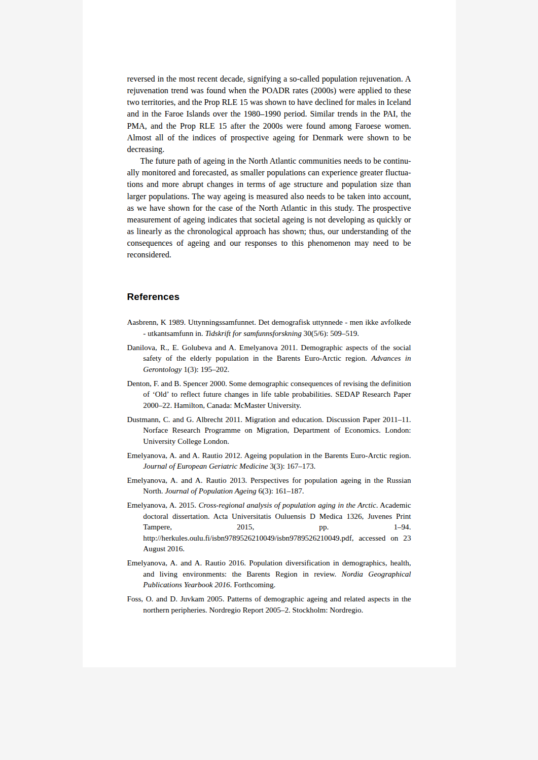reversed in the most recent decade, signifying a so-called population rejuvenation. A rejuvenation trend was found when the POADR rates (2000s) were applied to these two territories, and the Prop RLE 15 was shown to have declined for males in Iceland and in the Faroe Islands over the 1980–1990 period. Similar trends in the PAI, the PMA, and the Prop RLE 15 after the 2000s were found among Faroese women. Almost all of the indices of prospective ageing for Denmark were shown to be decreasing.
The future path of ageing in the North Atlantic communities needs to be continually monitored and forecasted, as smaller populations can experience greater fluctuations and more abrupt changes in terms of age structure and population size than larger populations. The way ageing is measured also needs to be taken into account, as we have shown for the case of the North Atlantic in this study. The prospective measurement of ageing indicates that societal ageing is not developing as quickly or as linearly as the chronological approach has shown; thus, our understanding of the consequences of ageing and our responses to this phenomenon may need to be reconsidered.
References
Aasbrenn, K 1989. Uttynningssamfunnet. Det demografisk uttynnede - men ikke avfolkede - utkantsamfunn in. Tidskrift for samfunnsforskning 30(5/6): 509–519.
Danilova, R., E. Golubeva and A. Emelyanova 2011. Demographic aspects of the social safety of the elderly population in the Barents Euro-Arctic region. Advances in Gerontology 1(3): 195–202.
Denton, F. and B. Spencer 2000. Some demographic consequences of revising the definition of ‘Old’ to reflect future changes in life table probabilities. SEDAP Research Paper 2000–22. Hamilton, Canada: McMaster University.
Dustmann, C. and G. Albrecht 2011. Migration and education. Discussion Paper 2011–11. Norface Research Programme on Migration, Department of Economics. London: University College London.
Emelyanova, A. and A. Rautio 2012. Ageing population in the Barents Euro-Arctic region. Journal of European Geriatric Medicine 3(3): 167–173.
Emelyanova, A. and A. Rautio 2013. Perspectives for population ageing in the Russian North. Journal of Population Ageing 6(3): 161–187.
Emelyanova, A. 2015. Cross-regional analysis of population aging in the Arctic. Academic doctoral dissertation. Acta Universitatis Ouluensis D Medica 1326, Juvenes Print Tampere, 2015, pp. 1–94. http://herkules.oulu.fi/isbn9789526210049/isbn9789526210049.pdf, accessed on 23 August 2016.
Emelyanova, A. and A. Rautio 2016. Population diversification in demographics, health, and living environments: the Barents Region in review. Nordia Geographical Publications Yearbook 2016. Forthcoming.
Foss, O. and D. Juvkam 2005. Patterns of demographic ageing and related aspects in the northern peripheries. Nordregio Report 2005–2. Stockholm: Nordregio.